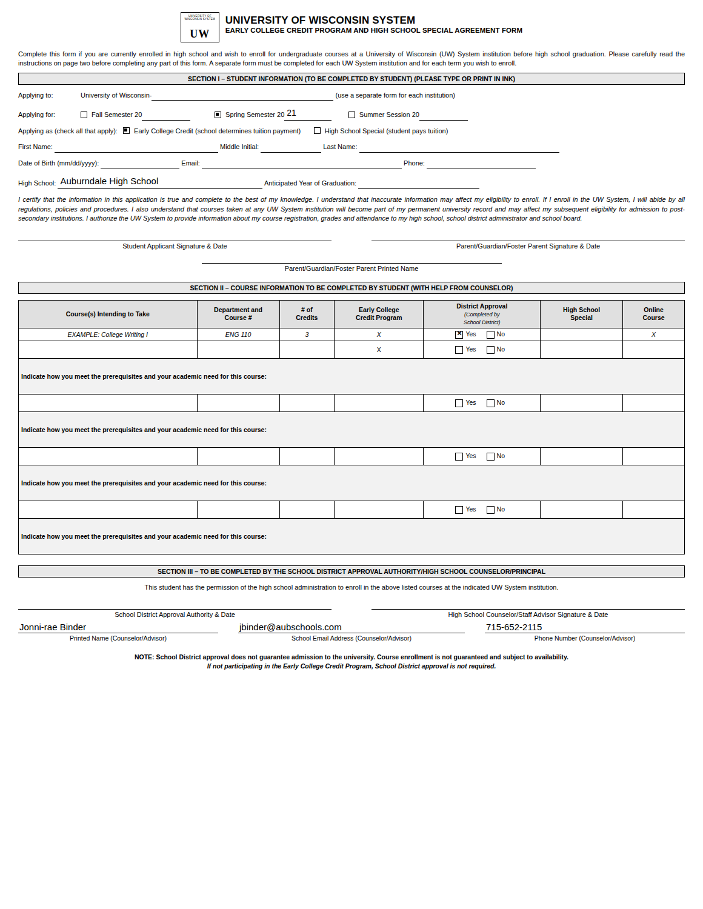UNIVERSITY OF
WISCONSIN SYSTEM
UW
UNIVERSITY OF WISCONSIN SYSTEM
EARLY COLLEGE CREDIT PROGRAM AND HIGH SCHOOL SPECIAL AGREEMENT FORM
Complete this form if you are currently enrolled in high school and wish to enroll for undergraduate courses at a University of Wisconsin (UW) System institution before high school graduation. Please carefully read the instructions on page two before completing any part of this form. A separate form must be completed for each UW System institution and for each term you wish to enroll.
SECTION I – STUDENT INFORMATION (TO BE COMPLETED BY STUDENT) (PLEASE TYPE OR PRINT IN INK)
Applying to: University of Wisconsin- (use a separate form for each institution)
Applying for: Fall Semester 20 Spring Semester 2021 Summer Session 20
Applying as (check all that apply): Early College Credit (school determines tuition payment) High School Special (student pays tuition)
First Name: Middle Initial: Last Name:
Date of Birth (mm/dd/yyyy): Email: Phone:
High School: Auburndale High School Anticipated Year of Graduation:
I certify that the information in this application is true and complete to the best of my knowledge. I understand that inaccurate information may affect my eligibility to enroll. If I enroll in the UW System, I will abide by all regulations, policies and procedures. I also understand that courses taken at any UW System institution will become part of my permanent university record and may affect my subsequent eligibility for admission to post-secondary institutions. I authorize the UW System to provide information about my course registration, grades and attendance to my high school, school district administrator and school board.
Student Applicant Signature & Date
Parent/Guardian/Foster Parent Signature & Date
Parent/Guardian/Foster Parent Printed Name
SECTION II – COURSE INFORMATION TO BE COMPLETED BY STUDENT (WITH HELP FROM COUNSELOR)
| Course(s) Intending to Take | Department and Course # | # of Credits | Early College Credit Program | District Approval (Completed by School District) | High School Special | Online Course |
| --- | --- | --- | --- | --- | --- | --- |
| EXAMPLE: College Writing I | ENG 110 | 3 | X | Yes No | | X |
| | | | X | Yes No | | |
| Indicate how you meet the prerequisites and your academic need for this course: |
| | | | | Yes No | | |
| Indicate how you meet the prerequisites and your academic need for this course: |
| | | | | Yes No | | |
| Indicate how you meet the prerequisites and your academic need for this course: |
| | | | | Yes No | | |
| Indicate how you meet the prerequisites and your academic need for this course: |
SECTION III – TO BE COMPLETED BY THE SCHOOL DISTRICT APPROVAL AUTHORITY/HIGH SCHOOL COUNSELOR/PRINCIPAL
This student has the permission of the high school administration to enroll in the above listed courses at the indicated UW System institution.
School District Approval Authority & Date
High School Counselor/Staff Advisor Signature & Date
Jonni-rae Binder
Printed Name (Counselor/Advisor)
jbinder@aubschools.com
School Email Address (Counselor/Advisor)
715-652-2115
Phone Number (Counselor/Advisor)
NOTE: School District approval does not guarantee admission to the university. Course enrollment is not guaranteed and subject to availability.
If not participating in the Early College Credit Program, School District approval is not required.